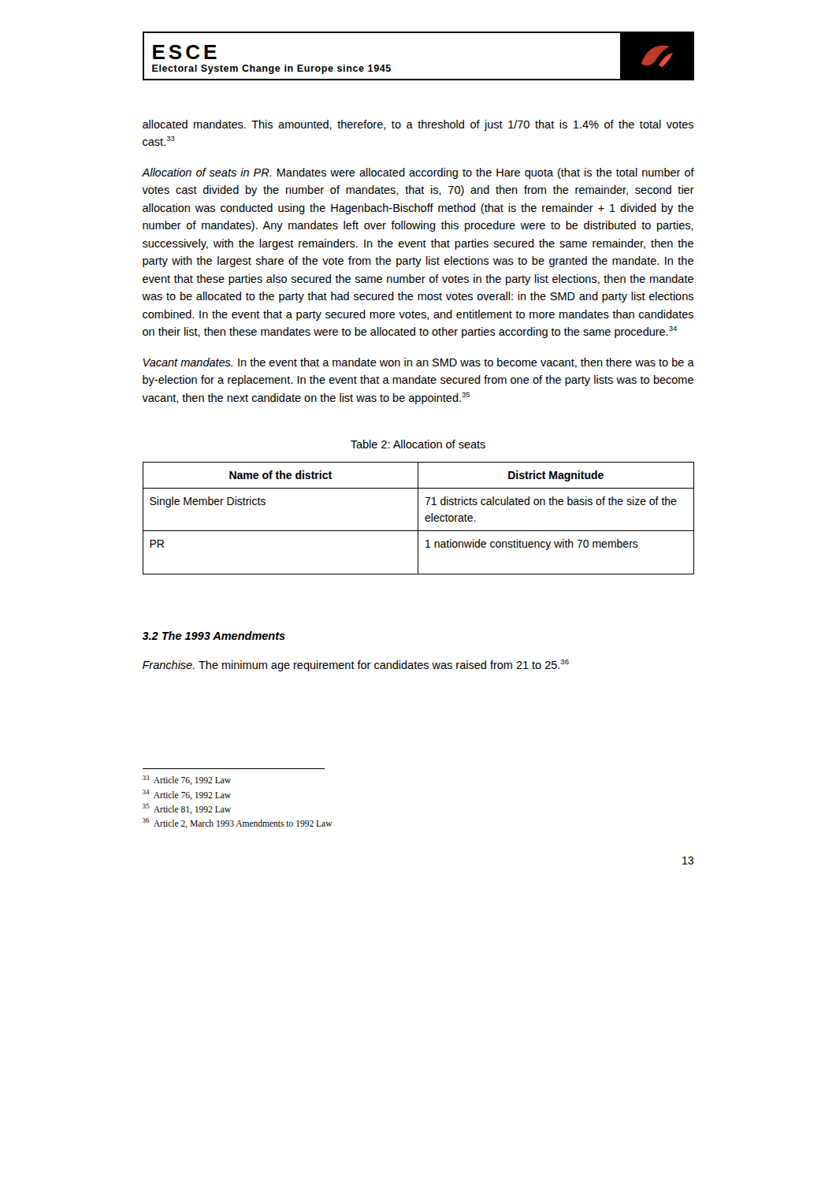ESCE
Electoral System Change in Europe since 1945
allocated mandates. This amounted, therefore, to a threshold of just 1/70 that is 1.4% of the total votes cast.33
Allocation of seats in PR. Mandates were allocated according to the Hare quota (that is the total number of votes cast divided by the number of mandates, that is, 70) and then from the remainder, second tier allocation was conducted using the Hagenbach-Bischoff method (that is the remainder + 1 divided by the number of mandates). Any mandates left over following this procedure were to be distributed to parties, successively, with the largest remainders. In the event that parties secured the same remainder, then the party with the largest share of the vote from the party list elections was to be granted the mandate. In the event that these parties also secured the same number of votes in the party list elections, then the mandate was to be allocated to the party that had secured the most votes overall: in the SMD and party list elections combined. In the event that a party secured more votes, and entitlement to more mandates than candidates on their list, then these mandates were to be allocated to other parties according to the same procedure.34
Vacant mandates. In the event that a mandate won in an SMD was to become vacant, then there was to be a by-election for a replacement. In the event that a mandate secured from one of the party lists was to become vacant, then the next candidate on the list was to be appointed.35
Table 2: Allocation of seats
| Name of the district | District Magnitude |
| --- | --- |
| Single Member Districts | 71 districts calculated on the basis of the size of the electorate. |
| PR | 1 nationwide constituency with 70 members |
3.2 The 1993 Amendments
Franchise. The minimum age requirement for candidates was raised from 21 to 25.36
33 Article 76, 1992 Law
34 Article 76, 1992 Law
35 Article 81, 1992 Law
36 Article 2, March 1993 Amendments to 1992 Law
13